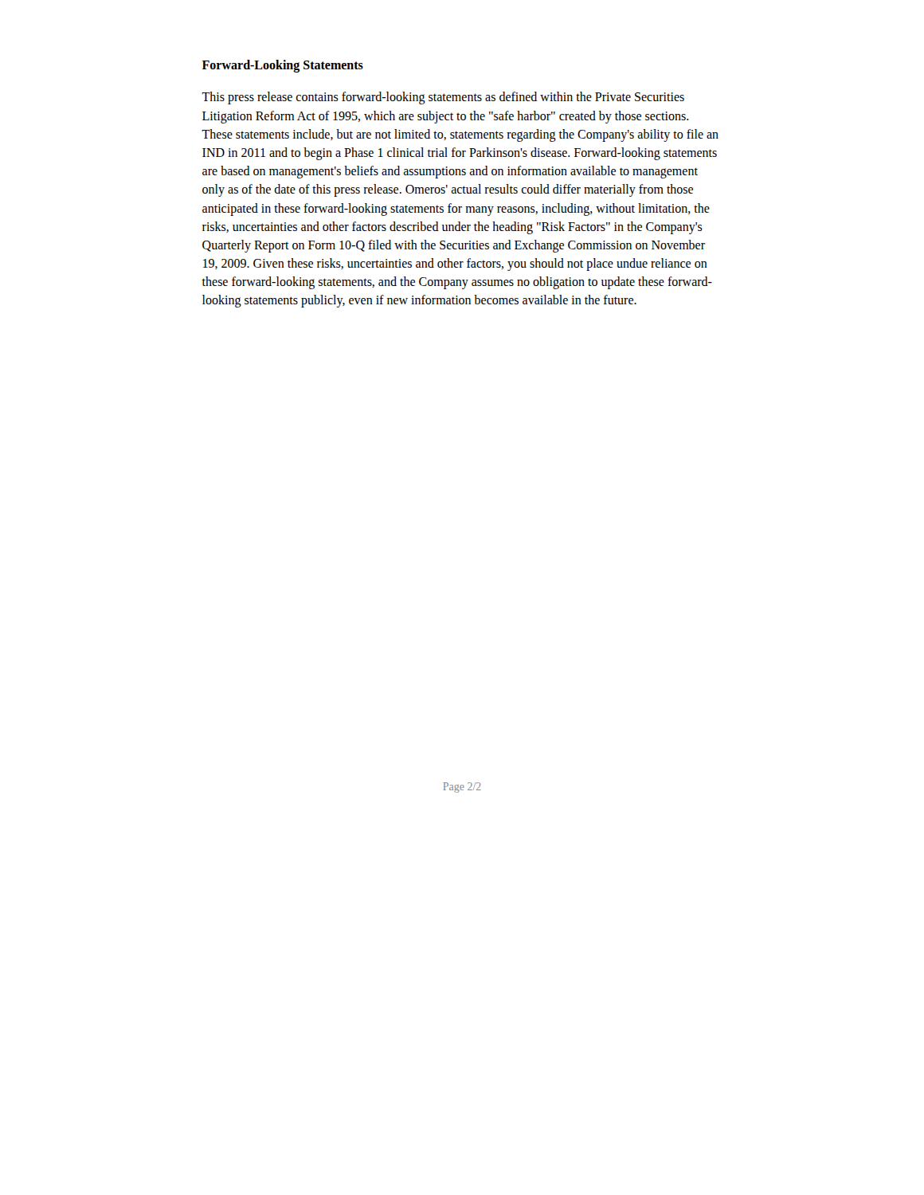Forward-Looking Statements
This press release contains forward-looking statements as defined within the Private Securities Litigation Reform Act of 1995, which are subject to the "safe harbor" created by those sections. These statements include, but are not limited to, statements regarding the Company's ability to file an IND in 2011 and to begin a Phase 1 clinical trial for Parkinson's disease. Forward-looking statements are based on management's beliefs and assumptions and on information available to management only as of the date of this press release. Omeros' actual results could differ materially from those anticipated in these forward-looking statements for many reasons, including, without limitation, the risks, uncertainties and other factors described under the heading "Risk Factors" in the Company's Quarterly Report on Form 10-Q filed with the Securities and Exchange Commission on November 19, 2009. Given these risks, uncertainties and other factors, you should not place undue reliance on these forward-looking statements, and the Company assumes no obligation to update these forward-looking statements publicly, even if new information becomes available in the future.
Page 2/2